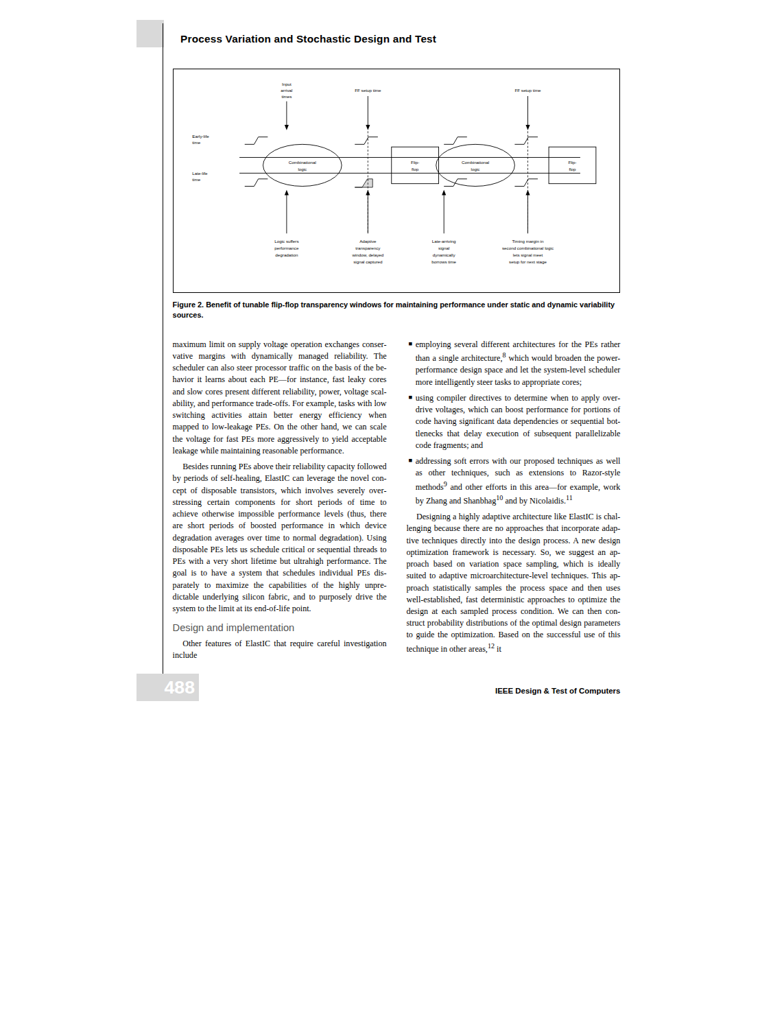Process Variation and Stochastic Design and Test
Input arrival times FF setup time FF setup time Early-life time Late-life time Combinational logic Flip- flop Combinational logic Flip- flop Logic suffers performance degradation Adaptive transparency window, delayed signal captured Late-arriving signal dynamically borrows time Timing margin in second combinational logic lets signal meet setup for next stage
Figure 2. Benefit of tunable flip-flop transparency windows for maintaining performance under static and dynamic variability sources.
maximum limit on supply voltage operation exchanges conservative margins with dynamically managed reliability. The scheduler can also steer processor traffic on the basis of the behavior it learns about each PE—for instance, fast leaky cores and slow cores present different reliability, power, voltage scalability, and performance trade-offs. For example, tasks with low switching activities attain better energy efficiency when mapped to low-leakage PEs. On the other hand, we can scale the voltage for fast PEs more aggressively to yield acceptable leakage while maintaining reasonable performance.
Besides running PEs above their reliability capacity followed by periods of self-healing, ElastIC can leverage the novel concept of disposable transistors, which involves severely overstressing certain components for short periods of time to achieve otherwise impossible performance levels (thus, there are short periods of boosted performance in which device degradation averages over time to normal degradation). Using disposable PEs lets us schedule critical or sequential threads to PEs with a very short lifetime but ultrahigh performance. The goal is to have a system that schedules individual PEs disparately to maximize the capabilities of the highly unpredictable underlying silicon fabric, and to purposely drive the system to the limit at its end-of-life point.
Design and implementation
Other features of ElastIC that require careful investigation include
employing several different architectures for the PEs rather than a single architecture,8 which would broaden the power-performance design space and let the system-level scheduler more intelligently steer tasks to appropriate cores;
using compiler directives to determine when to apply overdrive voltages, which can boost performance for portions of code having significant data dependencies or sequential bottlenecks that delay execution of subsequent parallelizable code fragments; and
addressing soft errors with our proposed techniques as well as other techniques, such as extensions to Razor-style methods9 and other efforts in this area—for example, work by Zhang and Shanbhag10 and by Nicolaidis.11
Designing a highly adaptive architecture like ElastIC is challenging because there are no approaches that incorporate adaptive techniques directly into the design process. A new design optimization framework is necessary. So, we suggest an approach based on variation space sampling, which is ideally suited to adaptive microarchitecture-level techniques. This approach statistically samples the process space and then uses well-established, fast deterministic approaches to optimize the design at each sampled process condition. We can then construct probability distributions of the optimal design parameters to guide the optimization. Based on the successful use of this technique in other areas,12 it
488
IEEE Design & Test of Computers